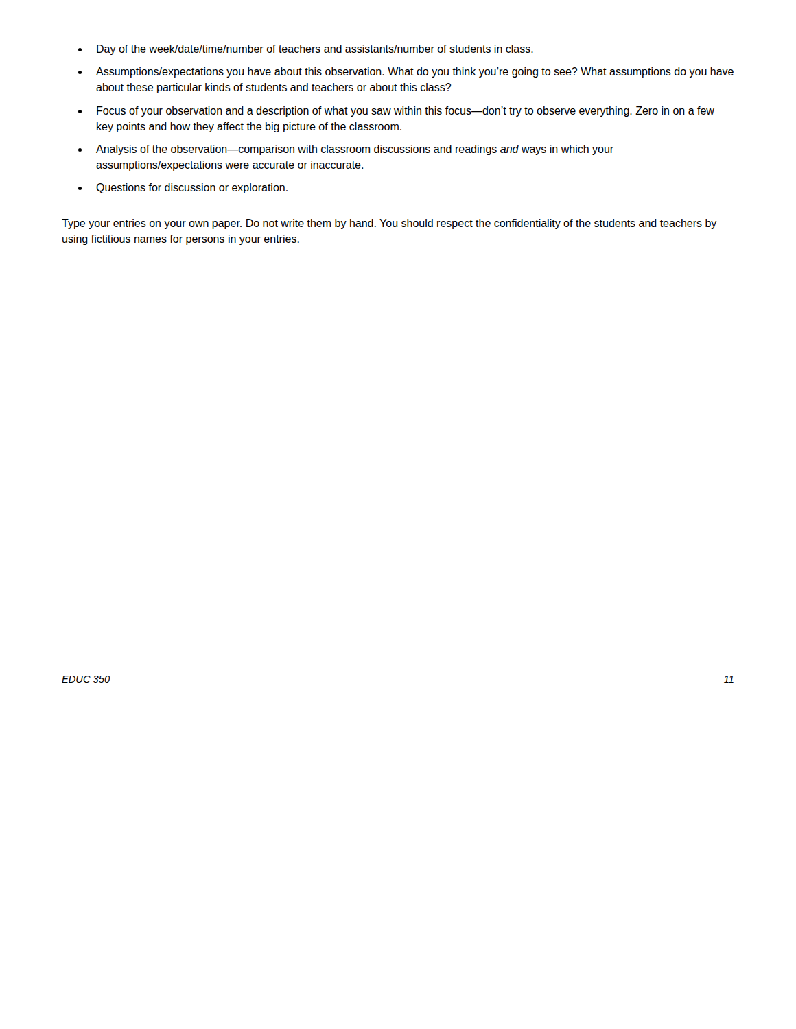Day of the week/date/time/number of teachers and assistants/number of students in class.
Assumptions/expectations you have about this observation. What do you think you’re going to see? What assumptions do you have about these particular kinds of students and teachers or about this class?
Focus of your observation and a description of what you saw within this focus—don’t try to observe everything. Zero in on a few key points and how they affect the big picture of the classroom.
Analysis of the observation—comparison with classroom discussions and readings and ways in which your assumptions/expectations were accurate or inaccurate.
Questions for discussion or exploration.
Type your entries on your own paper. Do not write them by hand. You should respect the confidentiality of the students and teachers by using fictitious names for persons in your entries.
EDUC 350 11